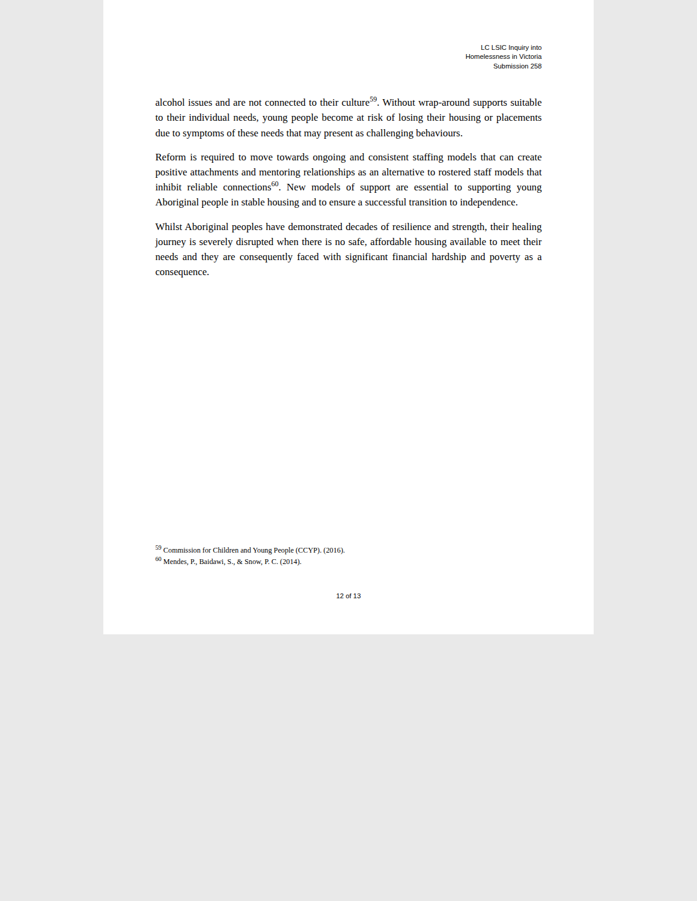LC LSIC Inquiry into
Homelessness in Victoria
Submission 258
alcohol issues and are not connected to their culture59. Without wrap-around supports suitable to their individual needs, young people become at risk of losing their housing or placements due to symptoms of these needs that may present as challenging behaviours.
Reform is required to move towards ongoing and consistent staffing models that can create positive attachments and mentoring relationships as an alternative to rostered staff models that inhibit reliable connections60. New models of support are essential to supporting young Aboriginal people in stable housing and to ensure a successful transition to independence.
Whilst Aboriginal peoples have demonstrated decades of resilience and strength, their healing journey is severely disrupted when there is no safe, affordable housing available to meet their needs and they are consequently faced with significant financial hardship and poverty as a consequence.
59 Commission for Children and Young People (CCYP). (2016).
60 Mendes, P., Baidawi, S., & Snow, P. C. (2014).
12 of 13